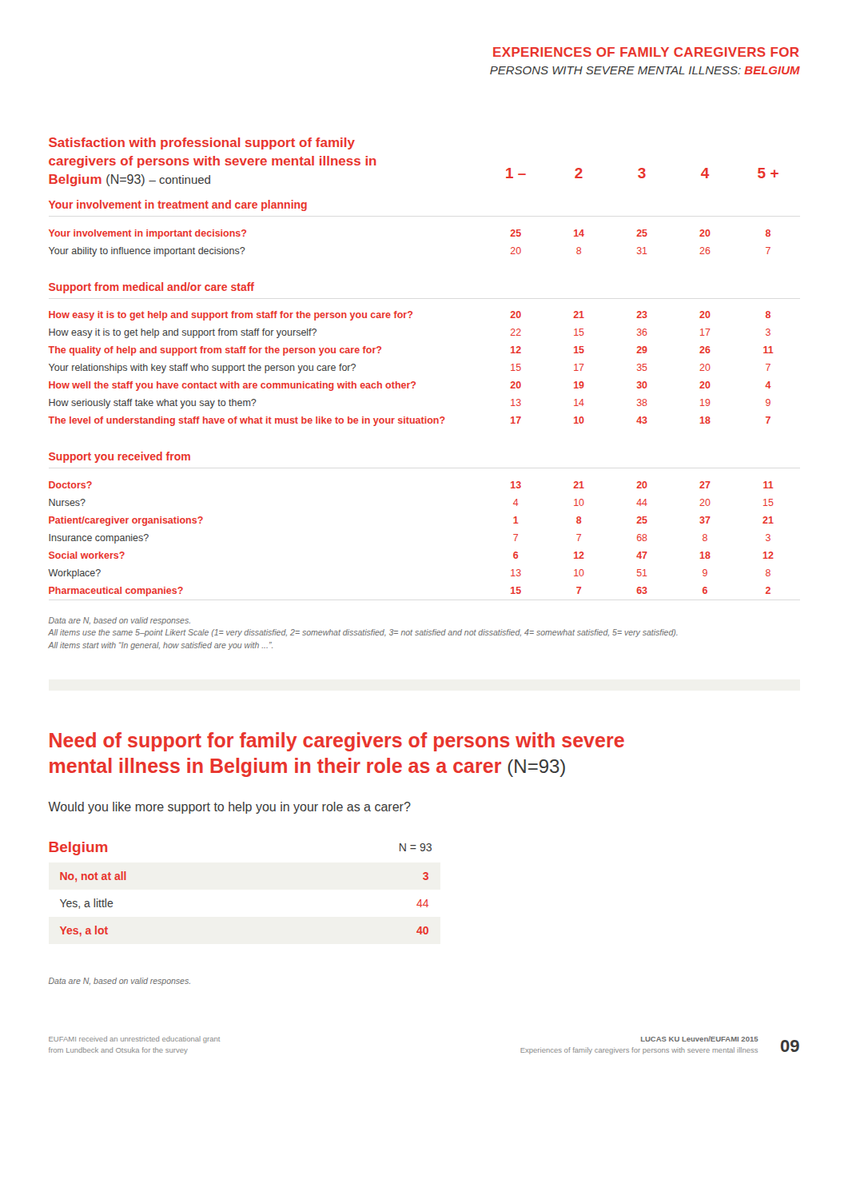EXPERIENCES OF FAMILY CAREGIVERS FOR
PERSONS WITH SEVERE MENTAL ILLNESS: BELGIUM
Satisfaction with professional support of family
caregivers of persons with severe mental illness in
Belgium (N=93) – continued
| | 1 – | 2 | 3 | 4 | 5 + |
| --- | --- | --- | --- | --- | --- |
| Your involvement in treatment and care planning |
| Your involvement in important decisions? | 25 | 14 | 25 | 20 | 8 |
| Your ability to influence important decisions? | 20 | 8 | 31 | 26 | 7 |
| Support from medical and/or care staff |
| How easy it is to get help and support from staff for the person you care for? | 20 | 21 | 23 | 20 | 8 |
| How easy it is to get help and support from staff for yourself? | 22 | 15 | 36 | 17 | 3 |
| The quality of help and support from staff for the person you care for? | 12 | 15 | 29 | 26 | 11 |
| Your relationships with key staff who support the person you care for? | 15 | 17 | 35 | 20 | 7 |
| How well the staff you have contact with are communicating with each other? | 20 | 19 | 30 | 20 | 4 |
| How seriously staff take what you say to them? | 13 | 14 | 38 | 19 | 9 |
| The level of understanding staff have of what it must be like to be in your situation? | 17 | 10 | 43 | 18 | 7 |
| Support you received from |
| Doctors? | 13 | 21 | 20 | 27 | 11 |
| Nurses? | 4 | 10 | 44 | 20 | 15 |
| Patient/caregiver organisations? | 1 | 8 | 25 | 37 | 21 |
| Insurance companies? | 7 | 7 | 68 | 8 | 3 |
| Social workers? | 6 | 12 | 47 | 18 | 12 |
| Workplace? | 13 | 10 | 51 | 9 | 8 |
| Pharmaceutical companies? | 15 | 7 | 63 | 6 | 2 |
Data are N, based on valid responses.
All items use the same 5–point Likert Scale (1= very dissatisfied, 2= somewhat dissatisfied, 3= not satisfied and not dissatisfied, 4= somewhat satisfied, 5= very satisfied).
All items start with “In general, how satisfied are you with ...”.
Need of support for family caregivers of persons with severe
mental illness in Belgium in their role as a carer (N=93)
Would you like more support to help you in your role as a carer?
| Belgium | N = 93 |
| --- | --- |
| No, not at all | 3 |
| Yes, a little | 44 |
| Yes, a lot | 40 |
Data are N, based on valid responses.
EUFAMI received an unrestricted educational grant
from Lundbeck and Otsuka for the survey
LUCAS KU Leuven/EUFAMI 2015
Experiences of family caregivers for persons with severe mental illness 09